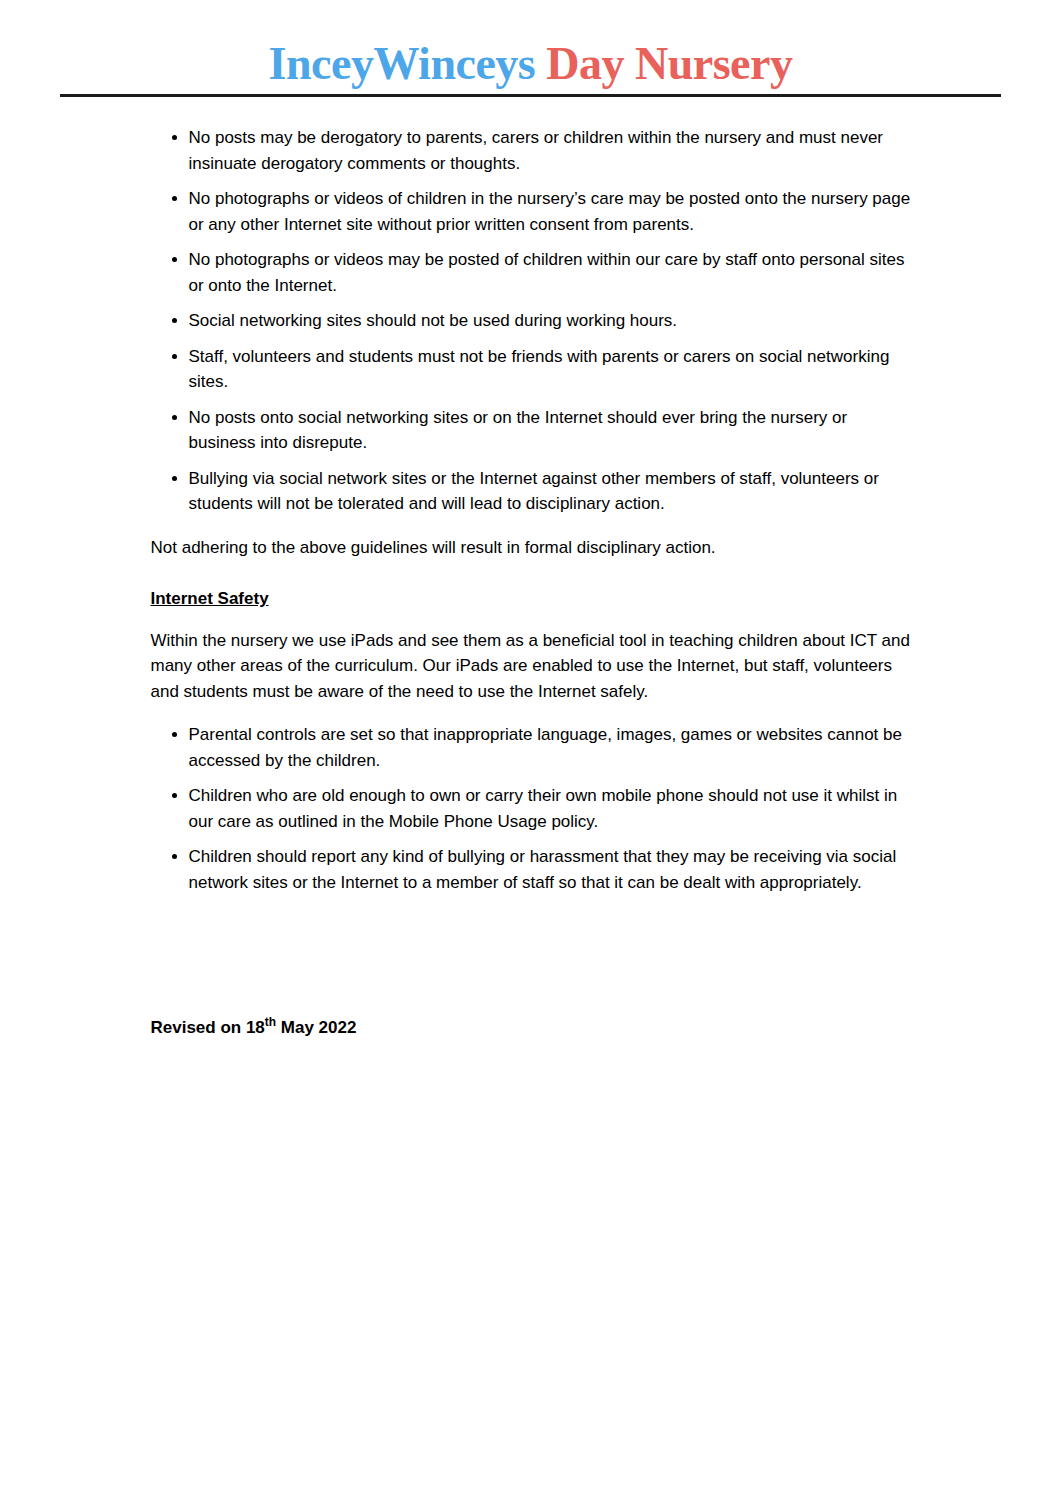InceyWinceys Day Nursery
No posts may be derogatory to parents, carers or children within the nursery and must never insinuate derogatory comments or thoughts.
No photographs or videos of children in the nursery’s care may be posted onto the nursery page or any other Internet site without prior written consent from parents.
No photographs or videos may be posted of children within our care by staff onto personal sites or onto the Internet.
Social networking sites should not be used during working hours.
Staff, volunteers and students must not be friends with parents or carers on social networking sites.
No posts onto social networking sites or on the Internet should ever bring the nursery or business into disrepute.
Bullying via social network sites or the Internet against other members of staff, volunteers or students will not be tolerated and will lead to disciplinary action.
Not adhering to the above guidelines will result in formal disciplinary action.
Internet Safety
Within the nursery we use iPads and see them as a beneficial tool in teaching children about ICT and many other areas of the curriculum. Our iPads are enabled to use the Internet, but staff, volunteers and students must be aware of the need to use the Internet safely.
Parental controls are set so that inappropriate language, images, games or websites cannot be accessed by the children.
Children who are old enough to own or carry their own mobile phone should not use it whilst in our care as outlined in the Mobile Phone Usage policy.
Children should report any kind of bullying or harassment that they may be receiving via social network sites or the Internet to a member of staff so that it can be dealt with appropriately.
Revised on 18th May 2022